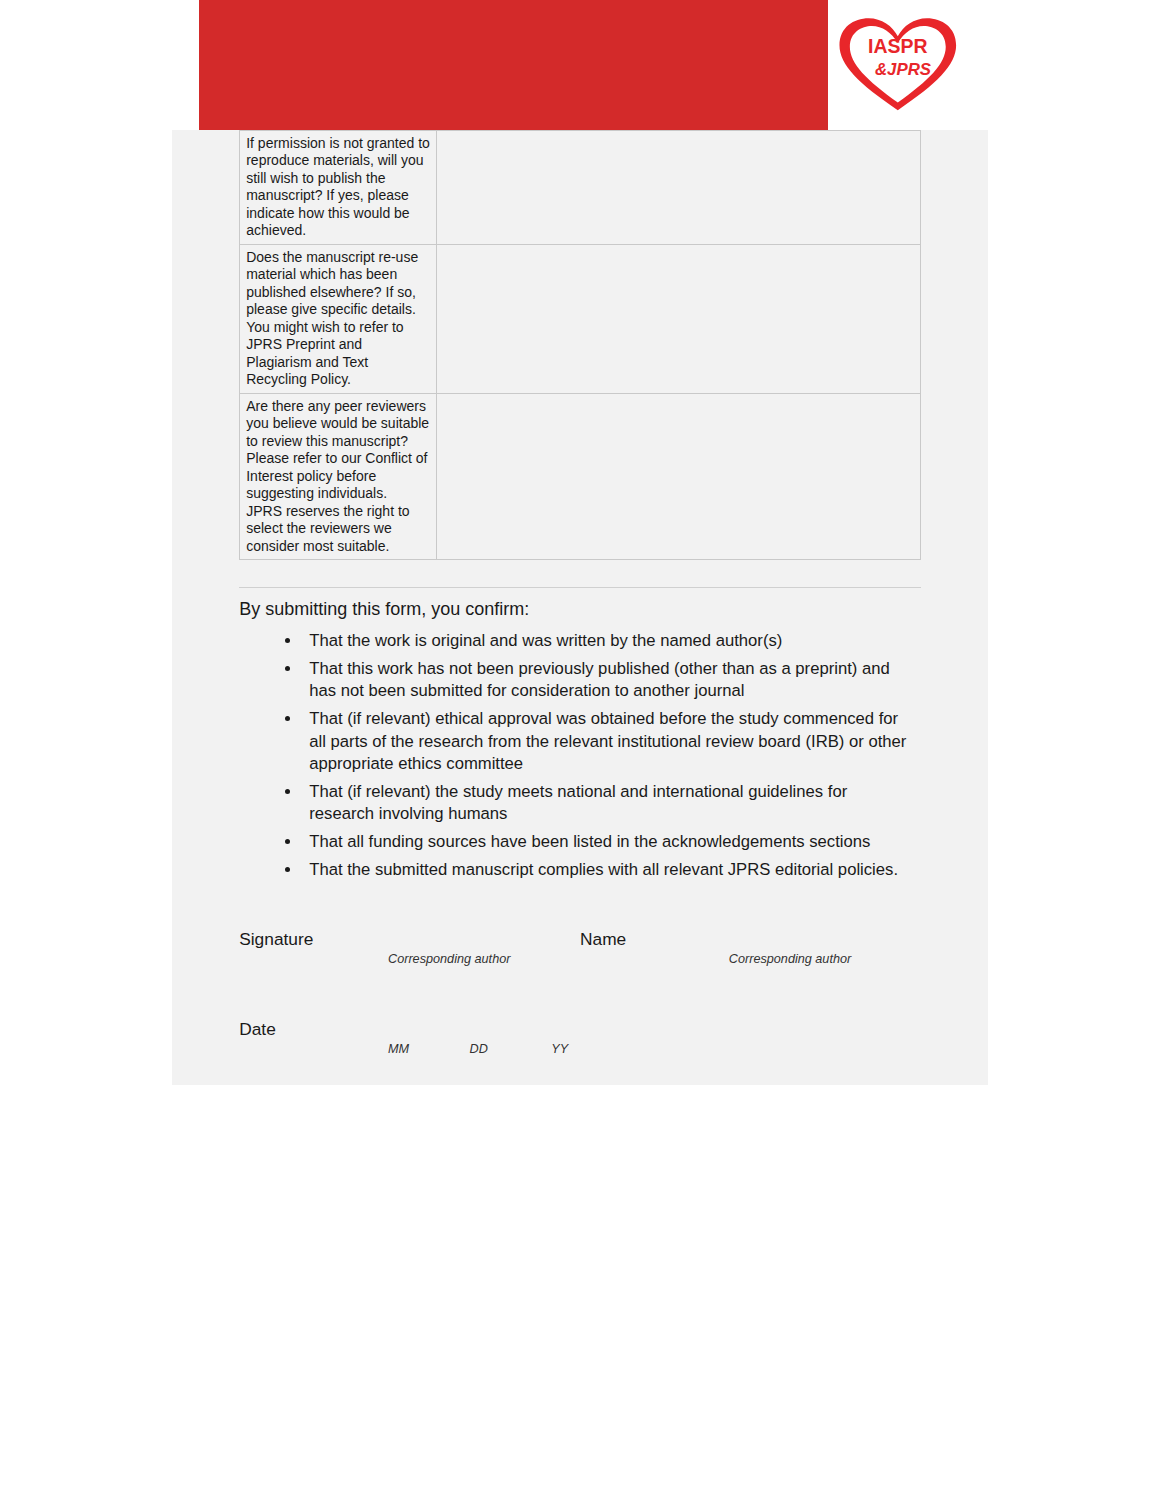IASPR &JPRS
| If permission is not granted to reproduce materials, will you still wish to publish the manuscript? If yes, please indicate how this would be achieved. | |
| Does the manuscript re-use material which has been published elsewhere? If so, please give specific details. You might wish to refer to JPRS Preprint and Plagiarism and Text Recycling Policy. | |
| Are there any peer reviewers you believe would be suitable to review this manuscript? Please refer to our Conflict of Interest policy before suggesting individuals. JPRS reserves the right to select the reviewers we consider most suitable. | |
By submitting this form, you confirm:
That the work is original and was written by the named author(s)
That this work has not been previously published (other than as a preprint) and has not been submitted for consideration to another journal
That (if relevant) ethical approval was obtained before the study commenced for all parts of the research from the relevant institutional review board (IRB) or other appropriate ethics committee
That (if relevant) the study meets national and international guidelines for research involving humans
That all funding sources have been listed in the acknowledgements sections
That the submitted manuscript complies with all relevant JPRS editorial policies.
Signature
Corresponding author
Name
Corresponding author
Date
MM DD YY